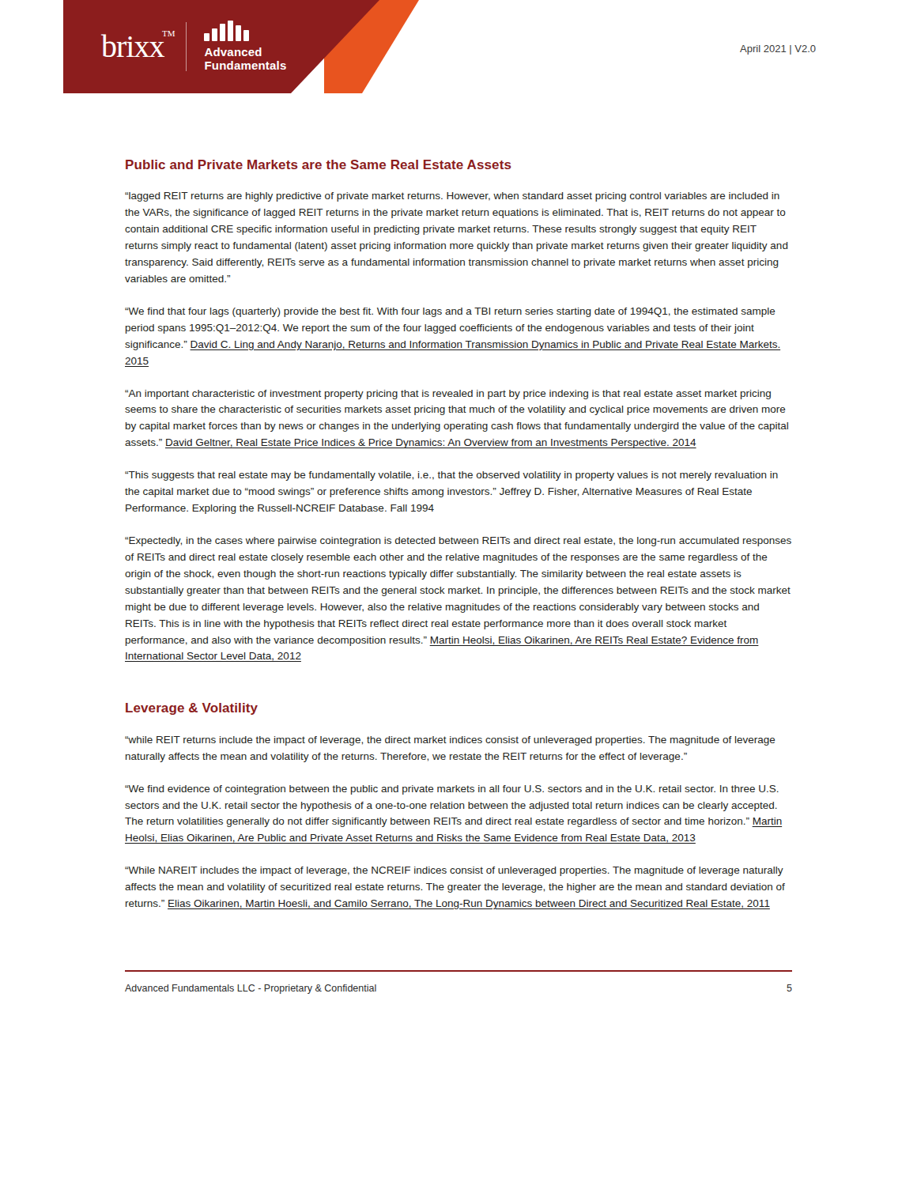brixxTM
Advanced
Fundamentals
April 2021 | V2.0
Public and Private Markets are the Same Real Estate Assets
“lagged REIT returns are highly predictive of private market returns. However, when standard asset pricing control variables are included in the VARs, the significance of lagged REIT returns in the private market return equations is eliminated. That is, REIT returns do not appear to contain additional CRE specific information useful in predicting private market returns. These results strongly suggest that equity REIT returns simply react to fundamental (latent) asset pricing information more quickly than private market returns given their greater liquidity and transparency. Said differently, REITs serve as a fundamental information transmission channel to private market returns when asset pricing variables are omitted.”
“We find that four lags (quarterly) provide the best fit. With four lags and a TBI return series starting date of 1994Q1, the estimated sample period spans 1995:Q1–2012:Q4. We report the sum of the four lagged coefficients of the endogenous variables and tests of their joint significance.” David C. Ling and Andy Naranjo, Returns and Information Transmission Dynamics in Public and Private Real Estate Markets. 2015
“An important characteristic of investment property pricing that is revealed in part by price indexing is that real estate asset market pricing seems to share the characteristic of securities markets asset pricing that much of the volatility and cyclical price movements are driven more by capital market forces than by news or changes in the underlying operating cash flows that fundamentally undergird the value of the capital assets.” David Geltner, Real Estate Price Indices & Price Dynamics: An Overview from an Investments Perspective. 2014
“This suggests that real estate may be fundamentally volatile, i.e., that the observed volatility in property values is not merely revaluation in the capital market due to “mood swings” or preference shifts among investors.” Jeffrey D. Fisher, Alternative Measures of Real Estate Performance. Exploring the Russell-NCREIF Database. Fall 1994
“Expectedly, in the cases where pairwise cointegration is detected between REITs and direct real estate, the long-run accumulated responses of REITs and direct real estate closely resemble each other and the relative magnitudes of the responses are the same regardless of the origin of the shock, even though the short-run reactions typically differ substantially. The similarity between the real estate assets is substantially greater than that between REITs and the general stock market. In principle, the differences between REITs and the stock market might be due to different leverage levels. However, also the relative magnitudes of the reactions considerably vary between stocks and REITs. This is in line with the hypothesis that REITs reflect direct real estate performance more than it does overall stock market performance, and also with the variance decomposition results.” Martin Heolsi, Elias Oikarinen, Are REITs Real Estate? Evidence from International Sector Level Data, 2012
Leverage & Volatility
“while REIT returns include the impact of leverage, the direct market indices consist of unleveraged properties. The magnitude of leverage naturally affects the mean and volatility of the returns. Therefore, we restate the REIT returns for the effect of leverage.”
“We find evidence of cointegration between the public and private markets in all four U.S. sectors and in the U.K. retail sector. In three U.S. sectors and the U.K. retail sector the hypothesis of a one-to-one relation between the adjusted total return indices can be clearly accepted. The return volatilities generally do not differ significantly between REITs and direct real estate regardless of sector and time horizon.” Martin Heolsi, Elias Oikarinen, Are Public and Private Asset Returns and Risks the Same Evidence from Real Estate Data, 2013
“While NAREIT includes the impact of leverage, the NCREIF indices consist of unleveraged properties. The magnitude of leverage naturally affects the mean and volatility of securitized real estate returns. The greater the leverage, the higher are the mean and standard deviation of returns.” Elias Oikarinen, Martin Hoesli, and Camilo Serrano, The Long-Run Dynamics between Direct and Securitized Real Estate, 2011
Advanced Fundamentals LLC - Proprietary & Confidential
5